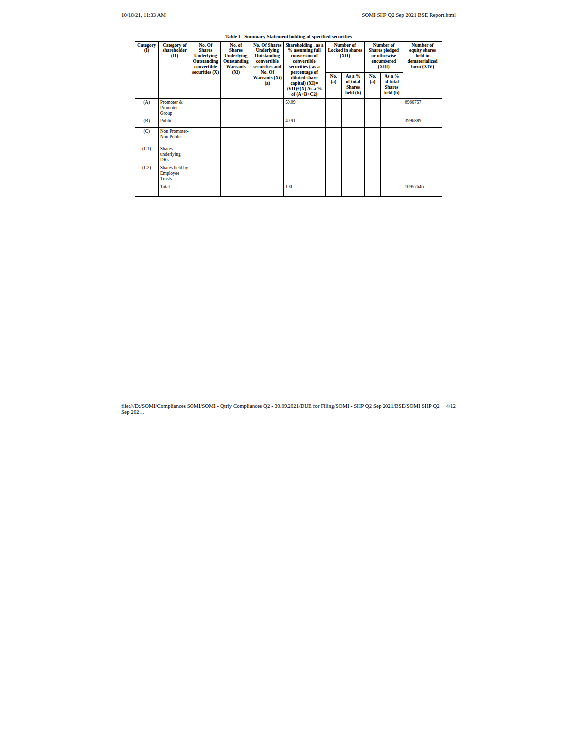10/18/21, 11:33 AM
SOMI SHP Q2 Sep 2021 BSE Report.html
Table I - Summary Statement holding of specified securities
| Category (I) | Category of shareholder (II) | No. Of Shares Underlying Outstanding convertible securities (X) | No. of Shares Underlying Outstanding Warrants (Xi) | No. Of Shares Underlying Outstanding convertible securities and No. Of Warrants (Xi) (a) | Shareholding , as a % assuming full conversion of convertible securities ( as a percentage of diluted share capital) (XI)= (VII)+(X) As a % of (A+B+C2) | Number of Locked in shares (XII) | Number of Shares pledged or otherwise encumbered (XIII) | Number of equity shares held in dematerialized form (XIV) |
| --- | --- | --- | --- | --- | --- | --- | --- | --- |
| No. (a) | As a % of total Shares held (b) | No. (a) | As a % of total Shares held (b) |
| (A) | Promoter & Promoter Group | | | | 59.09 | | | | | 6960757 |
| (B) | Public | | | | 40.91 | | | | | 3996889 |
| (C) | Non Promoter- Non Public | | | | | | | | | |
| (C1) | Shares underlying DRs | | | | | | | | | |
| (C2) | Shares held by Employee Trusts | | | | | | | | | |
| | Total | | | | 100 | | | | | 10957646 |
file:///D:/SOMI/Compliances SOMI/SOMI - Qtrly Compliances Q2 - 30.09.2021/DUE for Filing/SOMI - SHP Q2 Sep 2021/BSE/SOMI SHP Q2 Sep 202…
4/12